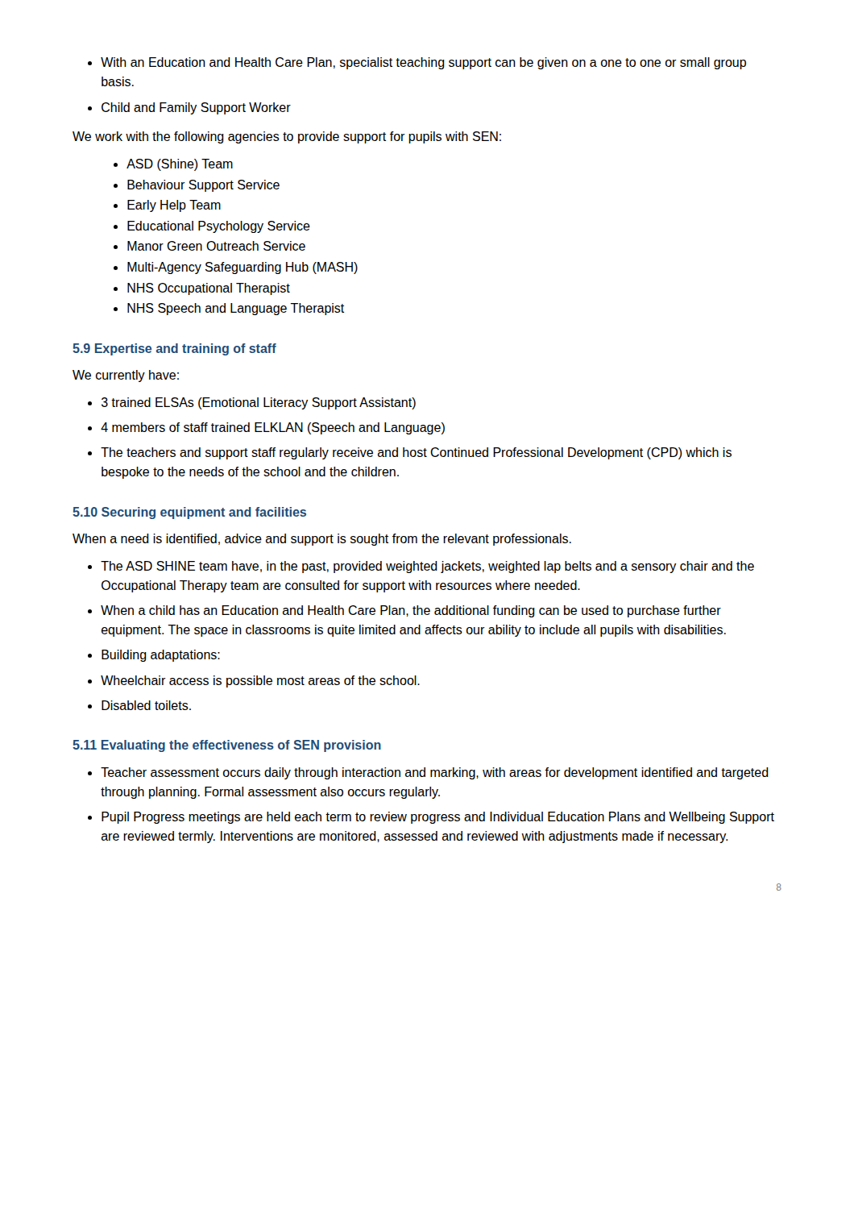With an Education and Health Care Plan, specialist teaching support can be given on a one to one or small group basis.
Child and Family Support Worker
We work with the following agencies to provide support for pupils with SEN:
ASD (Shine) Team
Behaviour Support Service
Early Help Team
Educational Psychology Service
Manor Green Outreach Service
Multi-Agency Safeguarding Hub (MASH)
NHS Occupational Therapist
NHS Speech and Language Therapist
5.9 Expertise and training of staff
We currently have:
3 trained ELSAs (Emotional Literacy Support Assistant)
4 members of staff trained ELKLAN (Speech and Language)
The teachers and support staff regularly receive and host Continued Professional Development (CPD) which is bespoke to the needs of the school and the children.
5.10 Securing equipment and facilities
When a need is identified, advice and support is sought from the relevant professionals.
The ASD SHINE team have, in the past, provided weighted jackets, weighted lap belts and a sensory chair and the Occupational Therapy team are consulted for support with resources where needed.
When a child has an Education and Health Care Plan, the additional funding can be used to purchase further equipment. The space in classrooms is quite limited and affects our ability to include all pupils with disabilities.
Building adaptations:
Wheelchair access is possible most areas of the school.
Disabled toilets.
5.11 Evaluating the effectiveness of SEN provision
Teacher assessment occurs daily through interaction and marking, with areas for development identified and targeted through planning. Formal assessment also occurs regularly.
Pupil Progress meetings are held each term to review progress and Individual Education Plans and Wellbeing Support are reviewed termly. Interventions are monitored, assessed and reviewed with adjustments made if necessary.
8